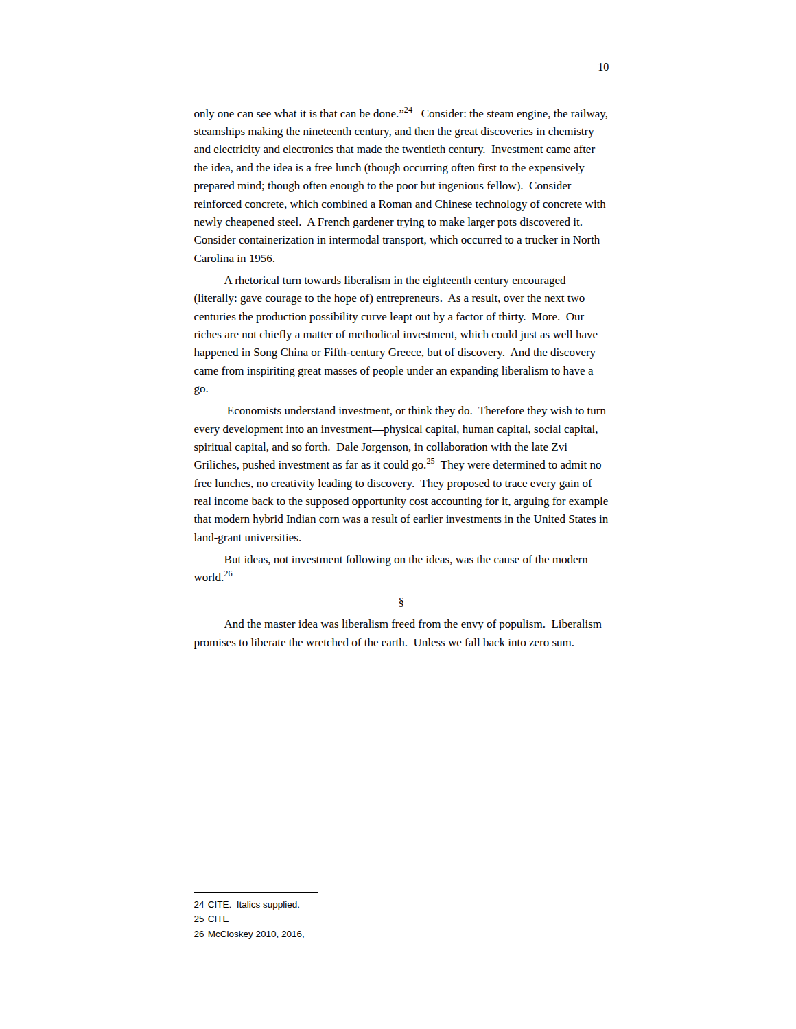10
only one can see what it is that can be done.”24 Consider: the steam engine, the railway, steamships making the nineteenth century, and then the great discoveries in chemistry and electricity and electronics that made the twentieth century. Investment came after the idea, and the idea is a free lunch (though occurring often first to the expensively prepared mind; though often enough to the poor but ingenious fellow). Consider reinforced concrete, which combined a Roman and Chinese technology of concrete with newly cheapened steel. A French gardener trying to make larger pots discovered it. Consider containerization in intermodal transport, which occurred to a trucker in North Carolina in 1956.
A rhetorical turn towards liberalism in the eighteenth century encouraged (literally: gave courage to the hope of) entrepreneurs. As a result, over the next two centuries the production possibility curve leapt out by a factor of thirty. More. Our riches are not chiefly a matter of methodical investment, which could just as well have happened in Song China or Fifth-century Greece, but of discovery. And the discovery came from inspiriting great masses of people under an expanding liberalism to have a go.
Economists understand investment, or think they do. Therefore they wish to turn every development into an investment—physical capital, human capital, social capital, spiritual capital, and so forth. Dale Jorgenson, in collaboration with the late Zvi Griliches, pushed investment as far as it could go.25 They were determined to admit no free lunches, no creativity leading to discovery. They proposed to trace every gain of real income back to the supposed opportunity cost accounting for it, arguing for example that modern hybrid Indian corn was a result of earlier investments in the United States in land-grant universities.
But ideas, not investment following on the ideas, was the cause of the modern world.26
§
And the master idea was liberalism freed from the envy of populism. Liberalism promises to liberate the wretched of the earth. Unless we fall back into zero sum.
24 CITE. Italics supplied.
25 CITE
26 McCloskey 2010, 2016,